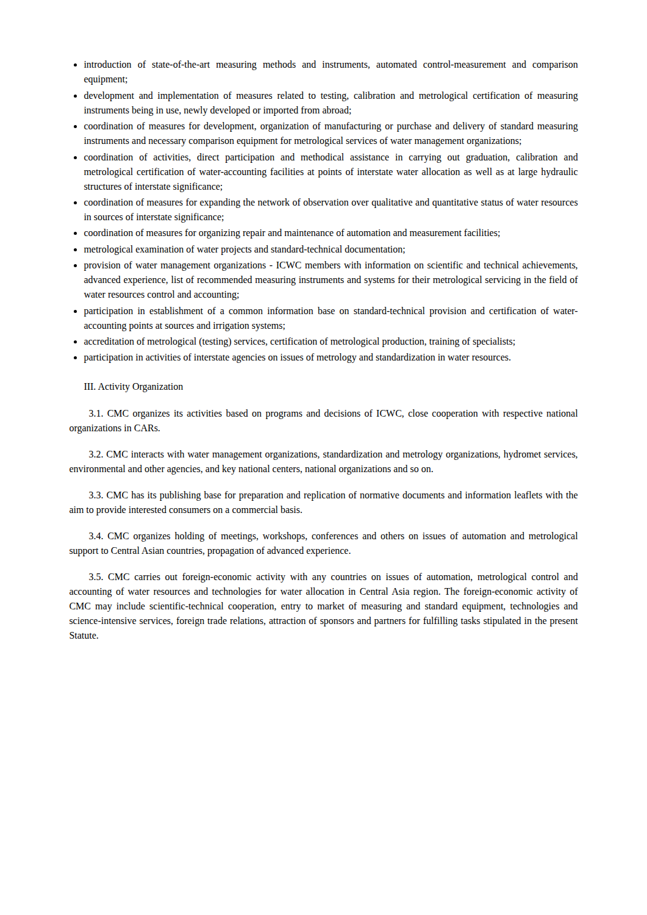introduction of state-of-the-art measuring methods and instruments, automated control-measurement and comparison equipment;
development and implementation of measures related to testing, calibration and metrological certification of measuring instruments being in use, newly developed or imported from abroad;
coordination of measures for development, organization of manufacturing or purchase and delivery of standard measuring instruments and necessary comparison equipment for metrological services of water management organizations;
coordination of activities, direct participation and methodical assistance in carrying out graduation, calibration and metrological certification of water-accounting facilities at points of interstate water allocation as well as at large hydraulic structures of interstate significance;
coordination of measures for expanding the network of observation over qualitative and quantitative status of water resources in sources of interstate significance;
coordination of measures for organizing repair and maintenance of automation and measurement facilities;
metrological examination of water projects and standard-technical documentation;
provision of water management organizations - ICWC members with information on scientific and technical achievements, advanced experience, list of recommended measuring instruments and systems for their metrological servicing in the field of water resources control and accounting;
participation in establishment of a common information base on standard-technical provision and certification of water-accounting points at sources and irrigation systems;
accreditation of metrological (testing) services, certification of metrological production, training of specialists;
participation in activities of interstate agencies on issues of metrology and standardization in water resources.
III. Activity Organization
3.1. CMC organizes its activities based on programs and decisions of ICWC, close cooperation with respective national organizations in CARs.
3.2. CMC interacts with water management organizations, standardization and metrology organizations, hydromet services, environmental and other agencies, and key national centers, national organizations and so on.
3.3. CMC has its publishing base for preparation and replication of normative documents and information leaflets with the aim to provide interested consumers on a commercial basis.
3.4. CMC organizes holding of meetings, workshops, conferences and others on issues of automation and metrological support to Central Asian countries, propagation of advanced experience.
3.5. CMC carries out foreign-economic activity with any countries on issues of automation, metrological control and accounting of water resources and technologies for water allocation in Central Asia region. The foreign-economic activity of CMC may include scientific-technical cooperation, entry to market of measuring and standard equipment, technologies and science-intensive services, foreign trade relations, attraction of sponsors and partners for fulfilling tasks stipulated in the present Statute.